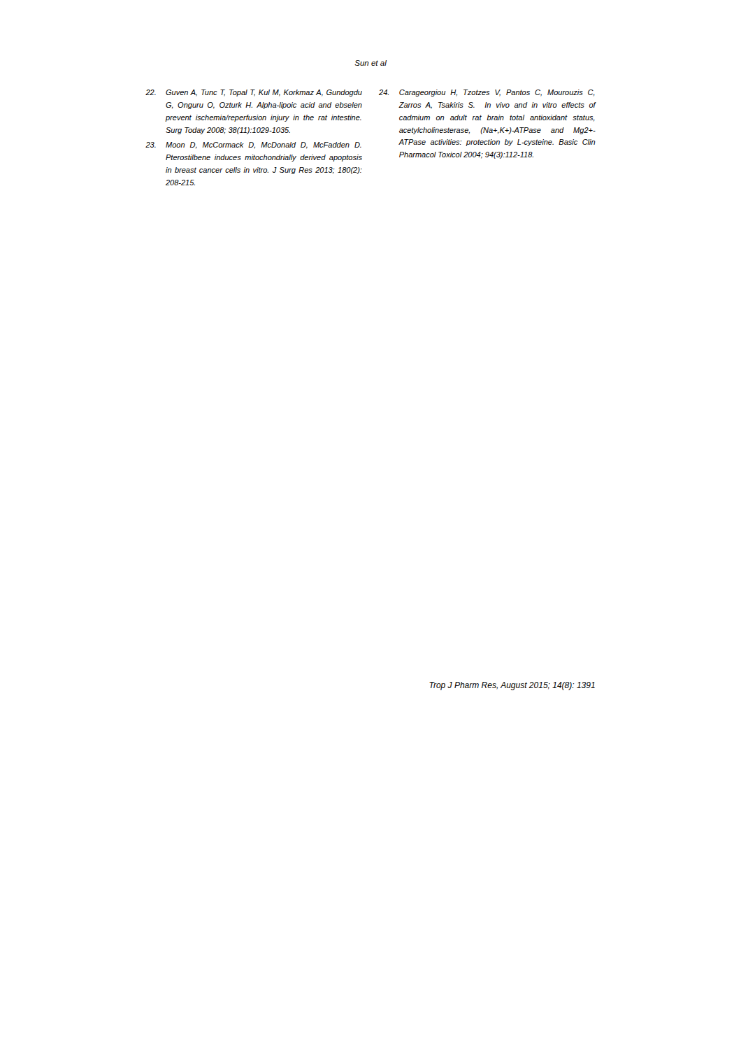Sun et al
22. Guven A, Tunc T, Topal T, Kul M, Korkmaz A, Gundogdu G, Onguru O, Ozturk H. Alpha-lipoic acid and ebselen prevent ischemia/reperfusion injury in the rat intestine. Surg Today 2008; 38(11):1029-1035.
23. Moon D, McCormack D, McDonald D, McFadden D. Pterostilbene induces mitochondrially derived apoptosis in breast cancer cells in vitro. J Surg Res 2013; 180(2): 208-215.
24. Carageorgiou H, Tzotzes V, Pantos C, Mourouzis C, Zarros A, Tsakiris S. In vivo and in vitro effects of cadmium on adult rat brain total antioxidant status, acetylcholinesterase, (Na+,K+)-ATPase and Mg2+-ATPase activities: protection by L-cysteine. Basic Clin Pharmacol Toxicol 2004; 94(3):112-118.
Trop J Pharm Res, August 2015; 14(8): 1391